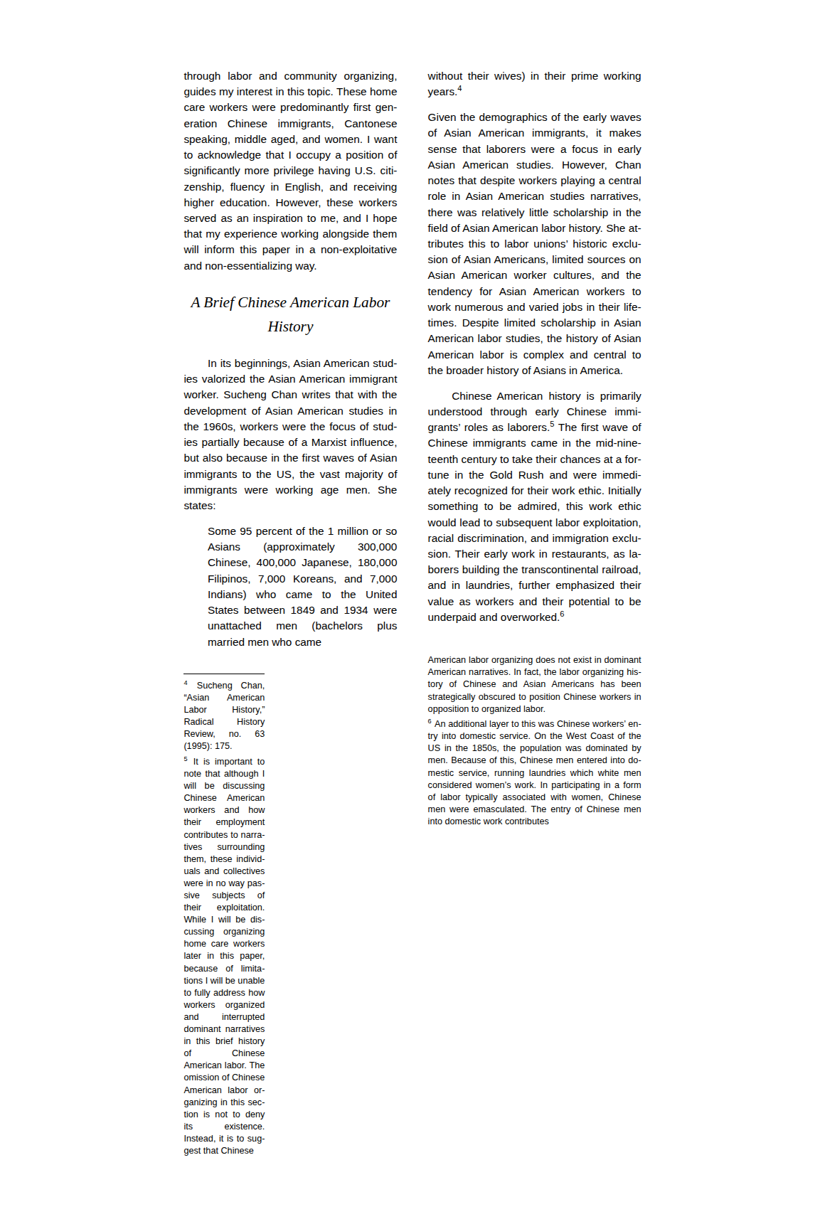through labor and community organizing, guides my interest in this topic. These home care workers were predominantly first generation Chinese immigrants, Cantonese speaking, middle aged, and women. I want to acknowledge that I occupy a position of significantly more privilege having U.S. citizenship, fluency in English, and receiving higher education. However, these workers served as an inspiration to me, and I hope that my experience working alongside them will inform this paper in a non-exploitative and non-essentializing way.
A Brief Chinese American Labor History
In its beginnings, Asian American studies valorized the Asian American immigrant worker. Sucheng Chan writes that with the development of Asian American studies in the 1960s, workers were the focus of studies partially because of a Marxist influence, but also because in the first waves of Asian immigrants to the US, the vast majority of immigrants were working age men. She states:
Some 95 percent of the 1 million or so Asians (approximately 300,000 Chinese, 400,000 Japanese, 180,000 Filipinos, 7,000 Koreans, and 7,000 Indians) who came to the United States between 1849 and 1934 were unattached men (bachelors plus married men who came
4 Sucheng Chan, “Asian American Labor History,” Radical History Review, no. 63 (1995): 175.
5 It is important to note that although I will be discussing Chinese American workers and how their employment contributes to narratives surrounding them, these individuals and collectives were in no way passive subjects of their exploitation. While I will be discussing organizing home care workers later in this paper, because of limitations I will be unable to fully address how workers organized and interrupted dominant narratives in this brief history of Chinese American labor. The omission of Chinese American labor organizing in this section is not to deny its existence. Instead, it is to suggest that Chinese
without their wives) in their prime working years.4
Given the demographics of the early waves of Asian American immigrants, it makes sense that laborers were a focus in early Asian American studies. However, Chan notes that despite workers playing a central role in Asian American studies narratives, there was relatively little scholarship in the field of Asian American labor history. She attributes this to labor unions’ historic exclusion of Asian Americans, limited sources on Asian American worker cultures, and the tendency for Asian American workers to work numerous and varied jobs in their lifetimes. Despite limited scholarship in Asian American labor studies, the history of Asian American labor is complex and central to the broader history of Asians in America.
Chinese American history is primarily understood through early Chinese immigrants’ roles as laborers.5 The first wave of Chinese immigrants came in the mid-nineteenth century to take their chances at a fortune in the Gold Rush and were immediately recognized for their work ethic. Initially something to be admired, this work ethic would lead to subsequent labor exploitation, racial discrimination, and immigration exclusion. Their early work in restaurants, as laborers building the transcontinental railroad, and in laundries, further emphasized their value as workers and their potential to be underpaid and overworked.6
American labor organizing does not exist in dominant American narratives. In fact, the labor organizing history of Chinese and Asian Americans has been strategically obscured to position Chinese workers in opposition to organized labor.
6 An additional layer to this was Chinese workers’ entry into domestic service. On the West Coast of the US in the 1850s, the population was dominated by men. Because of this, Chinese men entered into domestic service, running laundries which white men considered women’s work. In participating in a form of labor typically associated with women, Chinese men were emasculated. The entry of Chinese men into domestic work contributes